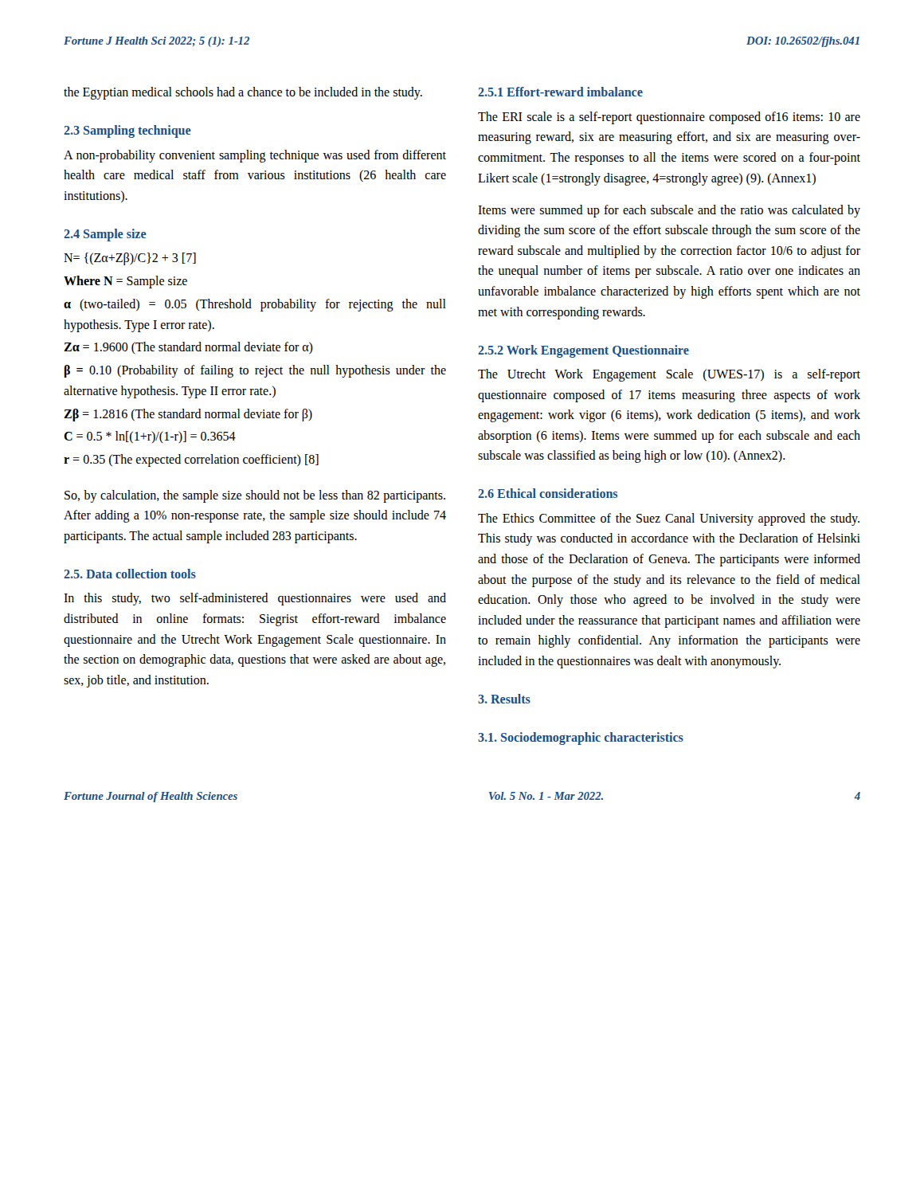Fortune J Health Sci 2022; 5 (1): 1-12
DOI: 10.26502/fjhs.041
the Egyptian medical schools had a chance to be included in the study.
2.3 Sampling technique
A non-probability convenient sampling technique was used from different health care medical staff from various institutions (26 health care institutions).
2.4 Sample size
N= {(Zα+Zβ)/C}2 + 3 [7]
Where N = Sample size
α (two-tailed) = 0.05 (Threshold probability for rejecting the null hypothesis. Type I error rate).
Zα = 1.9600 (The standard normal deviate for α)
β = 0.10 (Probability of failing to reject the null hypothesis under the alternative hypothesis. Type II error rate.)
Zβ = 1.2816 (The standard normal deviate for β)
C = 0.5 * ln[(1+r)/(1-r)] = 0.3654
r = 0.35 (The expected correlation coefficient) [8]
So, by calculation, the sample size should not be less than 82 participants. After adding a 10% non-response rate, the sample size should include 74 participants. The actual sample included 283 participants.
2.5. Data collection tools
In this study, two self-administered questionnaires were used and distributed in online formats: Siegrist effort-reward imbalance questionnaire and the Utrecht Work Engagement Scale questionnaire. In the section on demographic data, questions that were asked are about age, sex, job title, and institution.
2.5.1 Effort-reward imbalance
The ERI scale is a self-report questionnaire composed of16 items: 10 are measuring reward, six are measuring effort, and six are measuring over-commitment. The responses to all the items were scored on a four-point Likert scale (1=strongly disagree, 4=strongly agree) (9). (Annex1)
Items were summed up for each subscale and the ratio was calculated by dividing the sum score of the effort subscale through the sum score of the reward subscale and multiplied by the correction factor 10/6 to adjust for the unequal number of items per subscale. A ratio over one indicates an unfavorable imbalance characterized by high efforts spent which are not met with corresponding rewards.
2.5.2 Work Engagement Questionnaire
The Utrecht Work Engagement Scale (UWES-17) is a self-report questionnaire composed of 17 items measuring three aspects of work engagement: work vigor (6 items), work dedication (5 items), and work absorption (6 items). Items were summed up for each subscale and each subscale was classified as being high or low (10). (Annex2).
2.6 Ethical considerations
The Ethics Committee of the Suez Canal University approved the study. This study was conducted in accordance with the Declaration of Helsinki and those of the Declaration of Geneva. The participants were informed about the purpose of the study and its relevance to the field of medical education. Only those who agreed to be involved in the study were included under the reassurance that participant names and affiliation were to remain highly confidential. Any information the participants were included in the questionnaires was dealt with anonymously.
3. Results
3.1. Sociodemographic characteristics
Fortune Journal of Health Sciences
Vol. 5 No. 1 - Mar 2022.
4